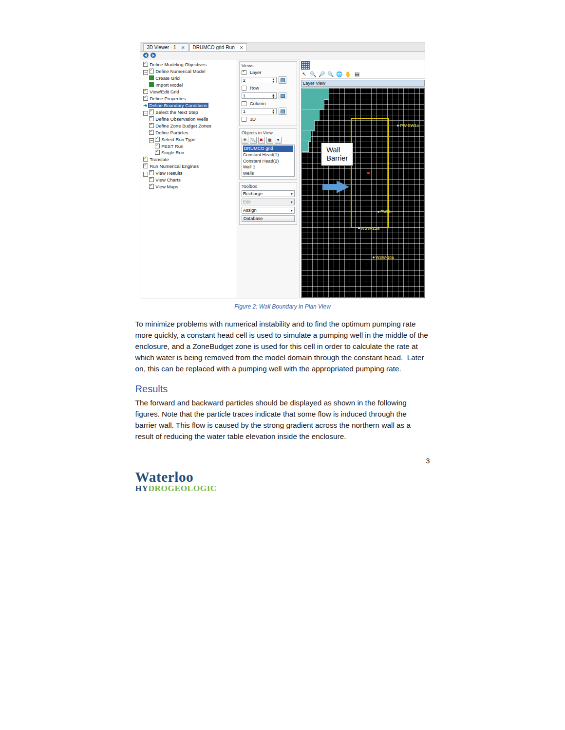3D Viewer - 1 ✕
DRUMCO grid-Run ✕
Define Modeling Objectives
– Define Numerical Model
Create Grid
Import Model
View/Edit Grid
Define Properties
➜Define Boundary Conditions
– Select the Next Step
Define Observation Wells
Define Zone Budget Zones
Define Particles
– Select Run Type
PEST Run
Single Run
Translate
Run Numerical Engines
– View Results
View Charts
View Maps
Views
Layer
2▲▼
Row
1▲▼
Column
1▲▼
3D
Objects in View
👁 🔍 ✖ ▦ ▾
DRUMCO grid
Constant Head(1)
Constant Head(2)
Wall 1
Wells
Toolbox
Recharge▼
Edit▼
Assign▼
Database
↖ 🔍 🔎 🔍 🌐 ✋ ▤
Layer View
PW-SW1a
PW3b
WSW-2Sa
WSW-10a
Wall
Barrier
Figure 2: Wall Boundary in Plan View
To minimize problems with numerical instability and to find the optimum pumping rate more quickly, a constant head cell is used to simulate a pumping well in the middle of the enclosure, and a ZoneBudget zone is used for this cell in order to calculate the rate at which water is being removed from the model domain through the constant head. Later on, this can be replaced with a pumping well with the appropriated pumping rate.
Results
The forward and backward particles should be displayed as shown in the following figures. Note that the particle traces indicate that some flow is induced through the barrier wall. This flow is caused by the strong gradient across the northern wall as a result of reducing the water table elevation inside the enclosure.
3
Waterloo
HY DROGEOLOGIC